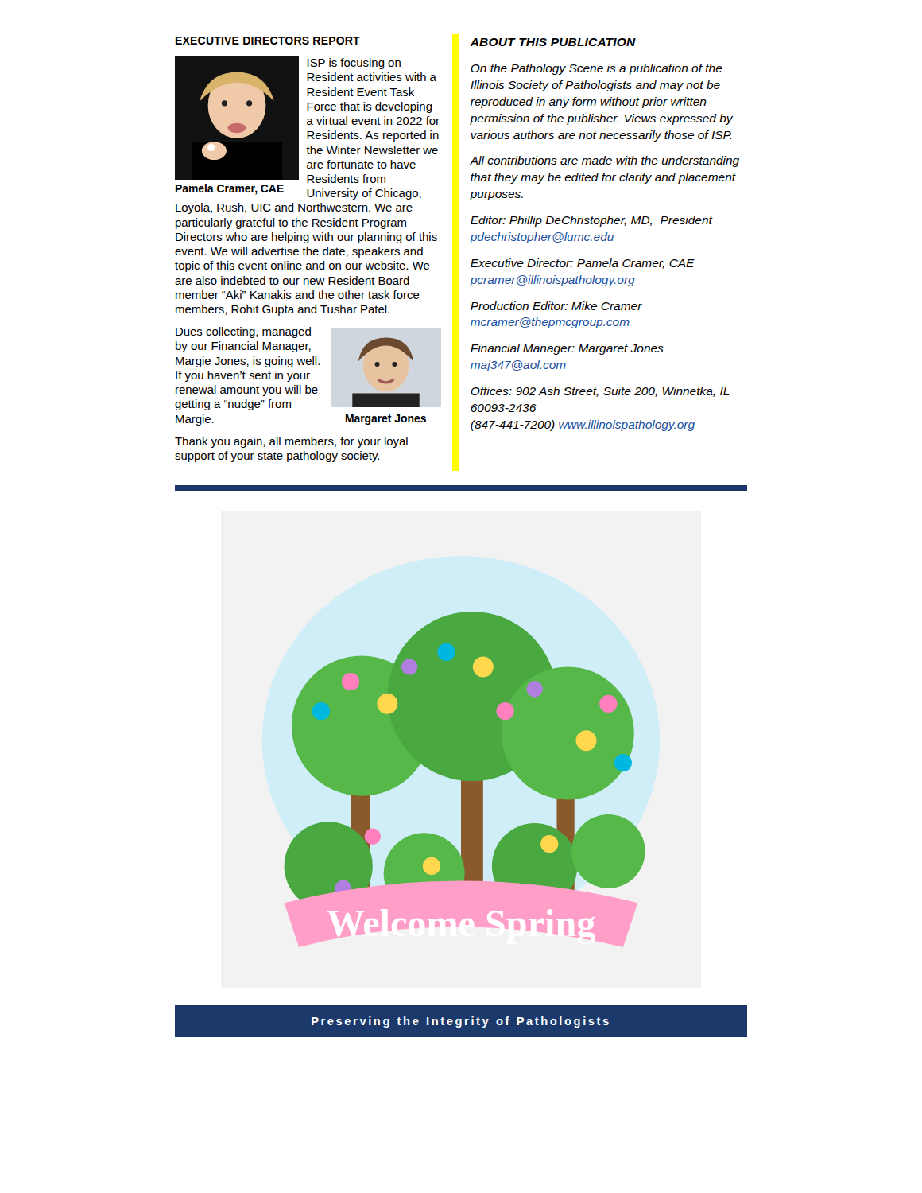Executive Directors Report
Pamela Cramer, CAE
ISP is focusing on Resident activities with a Resident Event Task Force that is developing a virtual event in 2022 for Residents. As reported in the Winter Newsletter we are fortunate to have Residents from University of Chicago, Loyola, Rush, UIC and Northwestern. We are particularly grateful to the Resident Program Directors who are helping with our planning of this event. We will advertise the date, speakers and topic of this event online and on our website. We are also indebted to our new Resident Board member “Aki” Kanakis and the other task force members, Rohit Gupta and Tushar Patel.
Margaret Jones
Dues collecting, managed by our Financial Manager, Margie Jones, is going well. If you haven’t sent in your renewal amount you will be getting a “nudge” from Margie.
Thank you again, all members, for your loyal support of your state pathology society.
ABOUT THIS PUBLICATION
On the Pathology Scene is a publication of the Illinois Society of Pathologists and may not be reproduced in any form without prior written permission of the publisher. Views expressed by various authors are not necessarily those of ISP.
All contributions are made with the understanding that they may be edited for clarity and placement purposes.
Editor: Phillip DeChristopher, MD, President
pdechristopher@lumc.edu
Executive Director: Pamela Cramer, CAE
pcramer@illinoispathology.org
Production Editor: Mike Cramer
mcramer@thepmcgroup.com
Financial Manager: Margaret Jones
maj347@aol.com
Offices: 902 Ash Street, Suite 200, Winnetka, IL 60093-2436
(847-441-7200) www.illinoispathology.org
Preserving the Integrity of Pathologists